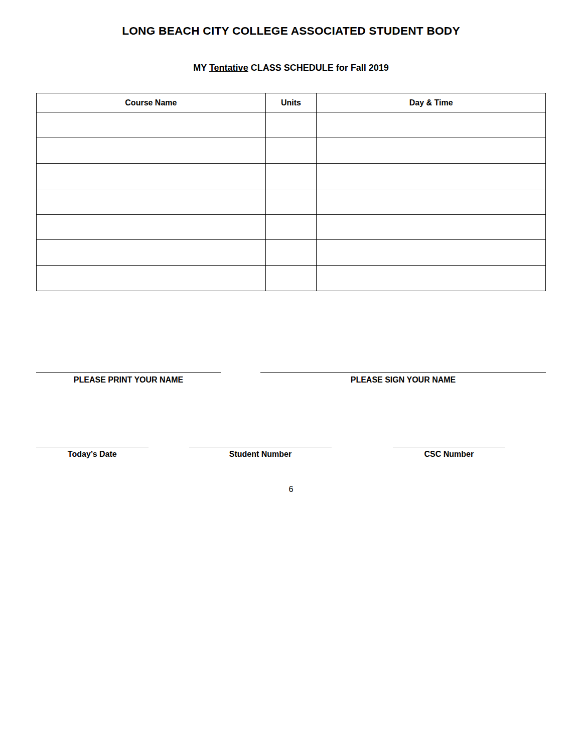LONG BEACH CITY COLLEGE ASSOCIATED STUDENT BODY
MY Tentative CLASS SCHEDULE for Fall 2019
| Course Name | Units | Day & Time |
| --- | --- | --- |
PLEASE PRINT YOUR NAME
PLEASE SIGN YOUR NAME
Today’s Date
Student Number
CSC Number
6